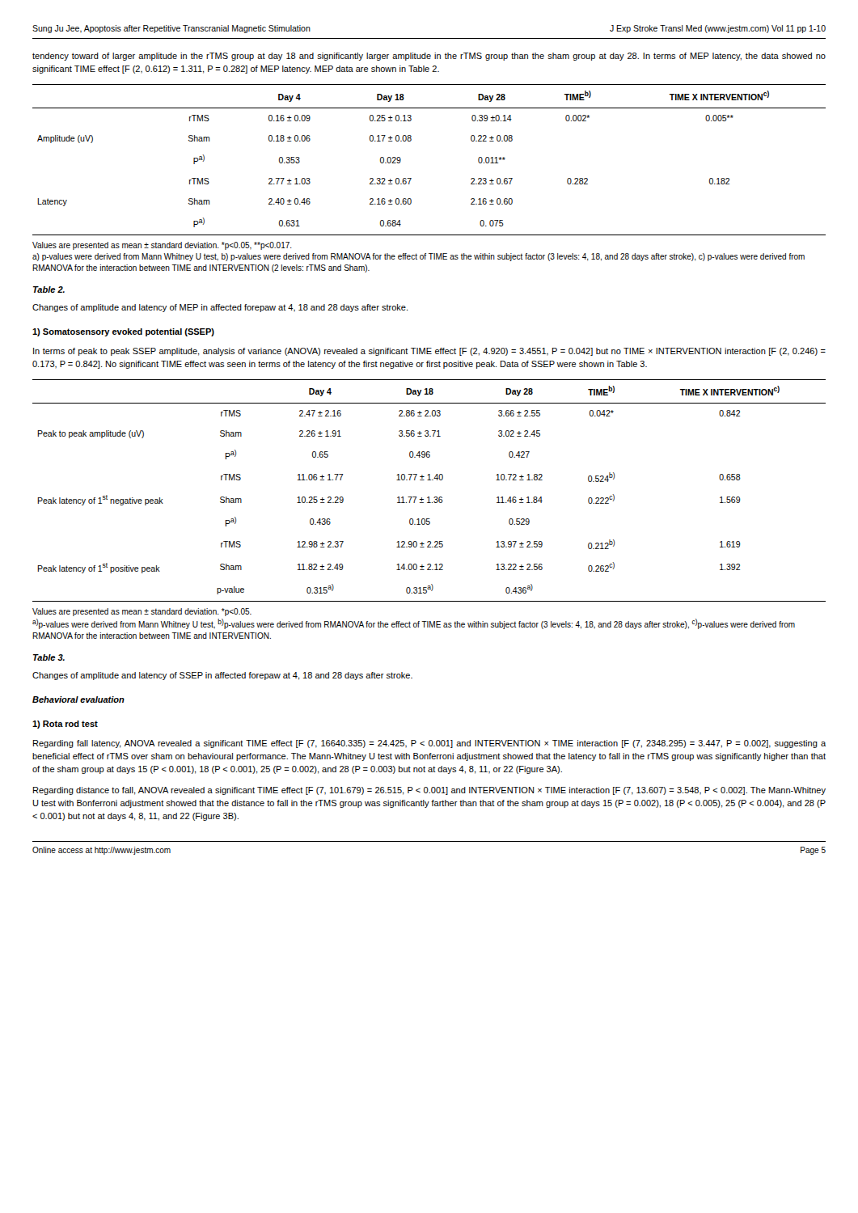Sung Ju Jee, Apoptosis after Repetitive Transcranial Magnetic Stimulation J Exp Stroke Transl Med (www.jestm.com) Vol 11 pp 1-10
tendency toward of larger amplitude in the rTMS group at day 18 and significantly larger amplitude in the rTMS group than the sham group at day 28. In terms of MEP latency, the data showed no significant TIME effect [F (2, 0.612) = 1.311, P = 0.282] of MEP latency. MEP data are shown in Table 2.
| | | Day 4 | Day 18 | Day 28 | TIME b) | TIME X INTERVENTION c) |
| --- | --- | --- | --- | --- | --- | --- |
| | rTMS | 0.16 ± 0.09 | 0.25 ± 0.13 | 0.39 ±0.14 | 0.002* | 0.005** |
| Amplitude (uV) | Sham | 0.18 ± 0.06 | 0.17 ± 0.08 | 0.22 ± 0.08 | | |
| | P a) | 0.353 | 0.029 | 0.011** | | |
| | rTMS | 2.77 ± 1.03 | 2.32 ± 0.67 | 2.23 ± 0.67 | 0.282 | 0.182 |
| Latency | Sham | 2.40 ± 0.46 | 2.16 ± 0.60 | 2.16 ± 0.60 | | |
| | P a) | 0.631 | 0.684 | 0. 075 | | |
Values are presented as mean ± standard deviation. *p<0.05, **p<0.017.
a) p-values were derived from Mann Whitney U test, b) p-values were derived from RMANOVA for the effect of TIME as the within subject factor (3 levels: 4, 18, and 28 days after stroke), c) p-values were derived from RMANOVA for the interaction between TIME and INTERVENTION (2 levels: rTMS and Sham).
Table 2.
Changes of amplitude and latency of MEP in affected forepaw at 4, 18 and 28 days after stroke.
1) Somatosensory evoked potential (SSEP)
In terms of peak to peak SSEP amplitude, analysis of variance (ANOVA) revealed a significant TIME effect [F (2, 4.920) = 3.4551, P = 0.042] but no TIME × INTERVENTION interaction [F (2, 0.246) = 0.173, P = 0.842]. No significant TIME effect was seen in terms of the latency of the first negative or first positive peak. Data of SSEP were shown in Table 3.
| | | Day 4 | Day 18 | Day 28 | TIME b) | TIME X INTERVENTION c) |
| --- | --- | --- | --- | --- | --- | --- |
| | rTMS | 2.47 ± 2.16 | 2.86 ± 2.03 | 3.66 ± 2.55 | 0.042* | 0.842 |
| Peak to peak amplitude (uV) | Sham | 2.26 ± 1.91 | 3.56 ± 3.71 | 3.02 ± 2.45 | | |
| | P a) | 0.65 | 0.496 | 0.427 | | |
| | rTMS | 11.06 ± 1.77 | 10.77 ± 1.40 | 10.72 ± 1.82 | 0.524 b) | 0.658 |
| Peak latency of 1 st negative peak | Sham | 10.25 ± 2.29 | 11.77 ± 1.36 | 11.46 ± 1.84 | 0.222 c) | 1.569 |
| | P a) | 0.436 | 0.105 | 0.529 | | |
| | rTMS | 12.98 ± 2.37 | 12.90 ± 2.25 | 13.97 ± 2.59 | 0.212 b) | 1.619 |
| Peak latency of 1 st positive peak | Sham | 11.82 ± 2.49 | 14.00 ± 2.12 | 13.22 ± 2.56 | 0.262 c) | 1.392 |
| | p-value | 0.315 a) | 0.315 a) | 0.436 a) | | |
Values are presented as mean ± standard deviation. *p<0.05.
a)p-values were derived from Mann Whitney U test, b)p-values were derived from RMANOVA for the effect of TIME as the within subject factor (3 levels: 4, 18, and 28 days after stroke), c)p-values were derived from RMANOVA for the interaction between TIME and INTERVENTION.
Table 3.
Changes of amplitude and latency of SSEP in affected forepaw at 4, 18 and 28 days after stroke.
Behavioral evaluation
1) Rota rod test
Regarding fall latency, ANOVA revealed a significant TIME effect [F (7, 16640.335) = 24.425, P < 0.001] and INTERVENTION × TIME interaction [F (7, 2348.295) = 3.447, P = 0.002], suggesting a beneficial effect of rTMS over sham on behavioural performance. The Mann-Whitney U test with Bonferroni adjustment showed that the latency to fall in the rTMS group was significantly higher than that of the sham group at days 15 (P < 0.001), 18 (P < 0.001), 25 (P = 0.002), and 28 (P = 0.003) but not at days 4, 8, 11, or 22 (Figure 3A).
Regarding distance to fall, ANOVA revealed a significant TIME effect [F (7, 101.679) = 26.515, P < 0.001] and INTERVENTION × TIME interaction [F (7, 13.607) = 3.548, P < 0.002]. The Mann-Whitney U test with Bonferroni adjustment showed that the distance to fall in the rTMS group was significantly farther than that of the sham group at days 15 (P = 0.002), 18 (P < 0.005), 25 (P < 0.004), and 28 (P < 0.001) but not at days 4, 8, 11, and 22 (Figure 3B).
Online access at http://www.jestm.com Page 5